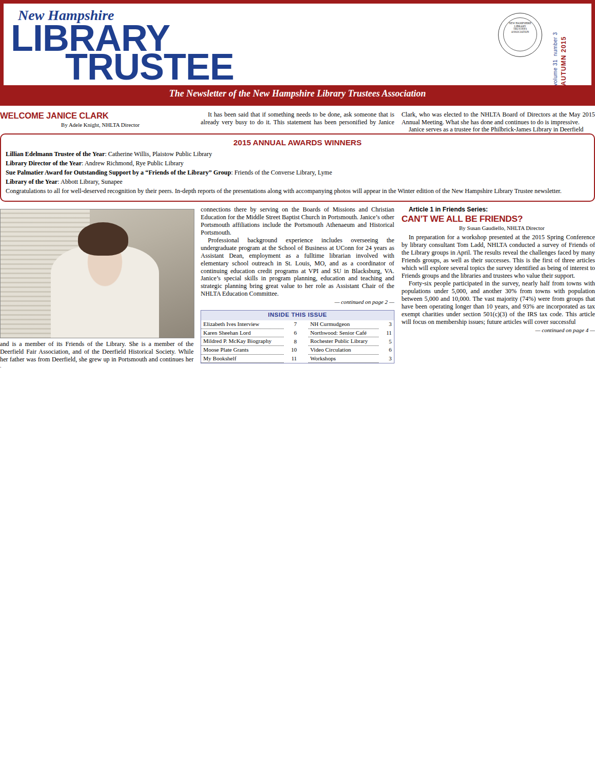volume 31 number 3 AUTUMN 2015
NEW HAMPSHIRE
LIBRARY
TRUSTEES
ASSOCIATION
New Hampshire
LIBRARY
TRUSTEE
The Newsletter of the New Hampshire Library Trustees Association
WELCOME JANICE CLARK
By Adele Knight, NHLTA Director
It has been said that if something needs to be done, ask someone that is already very busy to do it. This statement has been personified by Janice Clark, who was elected to the NHLTA Board of Directors at the May 2015 Annual Meeting. What she has done and continues to do is impressive.
Janice serves as a trustee for the Philbrick-James Library in Deerfield
2015 ANNUAL AWARDS WINNERS
Lillian Edelmann Trustee of the Year: Catherine Willis, Plaistow Public Library
Library Director of the Year: Andrew Richmond, Rye Public Library
Sue Palmatier Award for Outstanding Support by a “Friends of the Library” Group: Friends of the Converse Library, Lyme
Library of the Year: Abbott Library, Sunapee
Congratulations to all for well-deserved recognition by their peers. In-depth reports of the presentations along with accompanying photos will appear in the Winter edition of the New Hampshire Library Trustee newsletter.
and is a member of its Friends of the Library. She is a member of the Deerfield Fair Association, and of the Deerfield Historical Society. While her father was from Deerfield, she grew up in Portsmouth and continues her connections there by serving on the Boards of Missions and Christian Education for the Middle Street Baptist Church in Portsmouth. Janice’s other Portsmouth affiliations include the Portsmouth Athenaeum and Historical Portsmouth.
Professional background experience includes overseeing the undergraduate program at the School of Business at UConn for 24 years as Assistant Dean, employment as a fulltime librarian involved with elementary school outreach in St. Louis, MO, and as a coordinator of continuing education credit programs at VPI and SU in Blacksburg, VA. Janice’s special skills in program planning, education and teaching and strategic planning bring great value to her role as Assistant Chair of the NHLTA Education Committee.
— continued on page 2 —
INSIDE THIS ISSUE
| Elizabeth Ives Interview | 7 | | NH Curmudgeon | 3 |
| Karen Sheehan Lord | 6 | | Northwood: Senior Café | 11 |
| Mildred P. McKay Biography | 8 | | Rochester Public Library | 5 |
| Moose Plate Grants | 10 | | Video Circulation | 6 |
| My Bookshelf | 11 | | Workshops | 3 |
Article 1 in Friends Series:
CAN’T WE ALL BE FRIENDS?
By Susan Gaudiello, NHLTA Director
In preparation for a workshop presented at the 2015 Spring Conference by library consultant Tom Ladd, NHLTA conducted a survey of Friends of the Library groups in April. The results reveal the challenges faced by many Friends groups, as well as their successes. This is the first of three articles which will explore several topics the survey identified as being of interest to Friends groups and the libraries and trustees who value their support.
Forty-six people participated in the survey, nearly half from towns with populations under 5,000, and another 30% from towns with population between 5,000 and 10,000. The vast majority (74%) were from groups that have been operating longer than 10 years, and 93% are incorporated as tax exempt charities under section 501(c)(3) of the IRS tax code. This article will focus on membership issues; future articles will cover successful
— continued on page 4 —
.